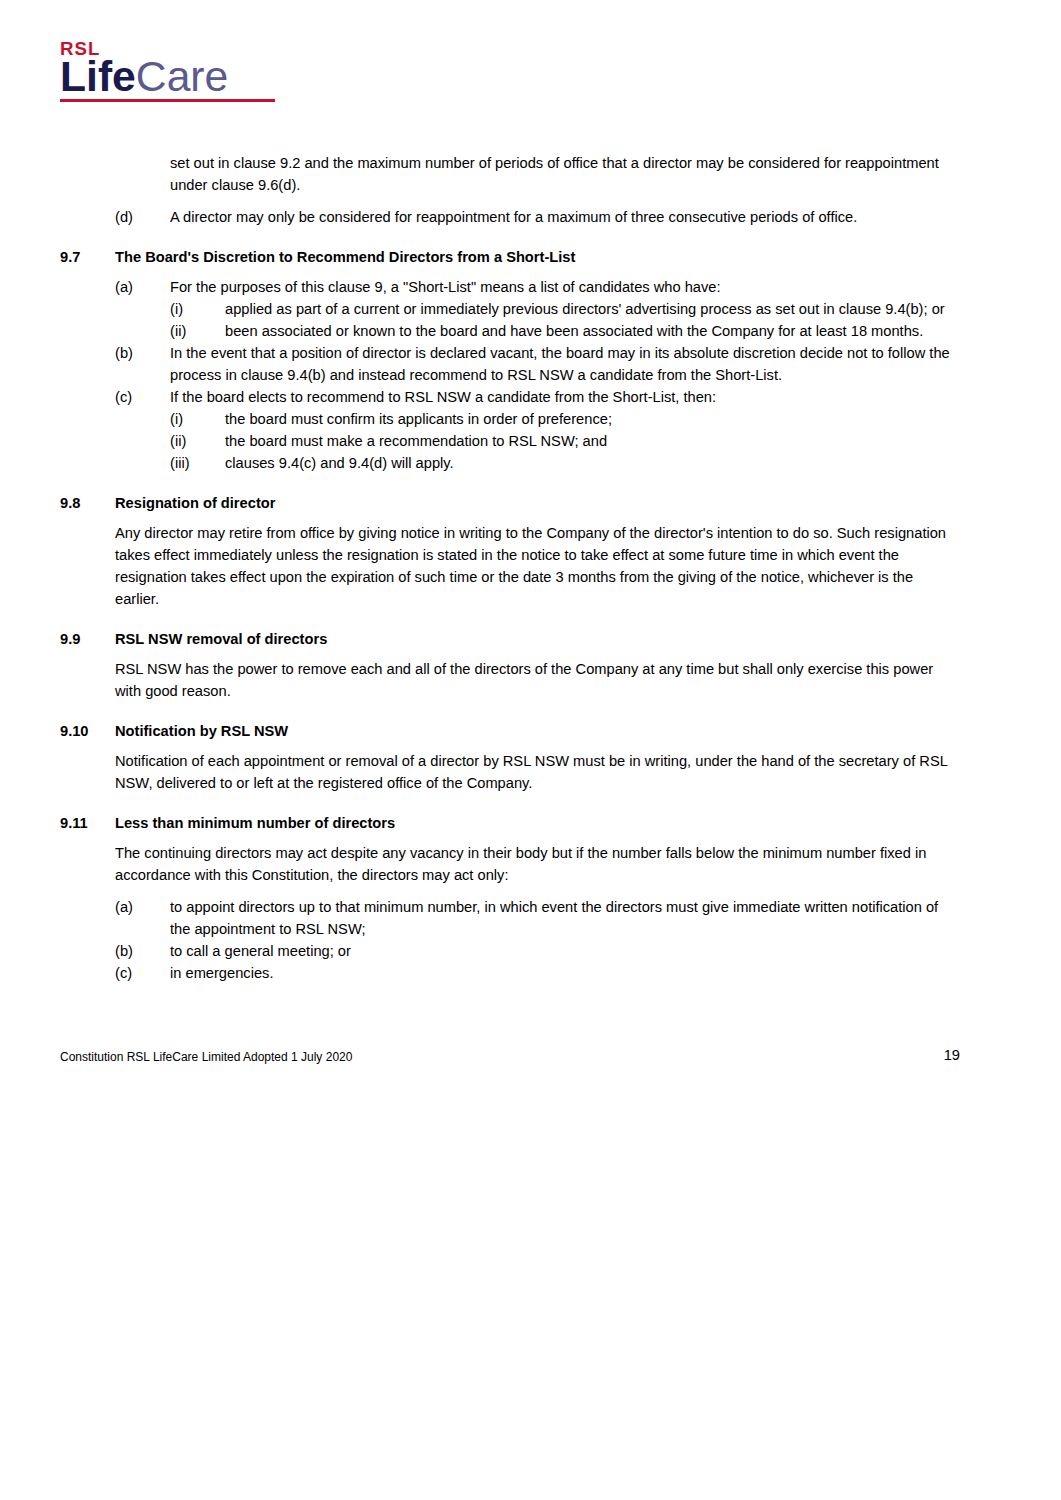RSL
Life Care
set out in clause 9.2 and the maximum number of periods of office that a director may be considered for reappointment under clause 9.6(d).
(d) A director may only be considered for reappointment for a maximum of three consecutive periods of office.
9.7 The Board's Discretion to Recommend Directors from a Short-List
(a) For the purposes of this clause 9, a "Short-List" means a list of candidates who have:
(i) applied as part of a current or immediately previous directors' advertising process as set out in clause 9.4(b); or
(ii) been associated or known to the board and have been associated with the Company for at least 18 months.
(b) In the event that a position of director is declared vacant, the board may in its absolute discretion decide not to follow the process in clause 9.4(b) and instead recommend to RSL NSW a candidate from the Short-List.
(c) If the board elects to recommend to RSL NSW a candidate from the Short-List, then:
(i) the board must confirm its applicants in order of preference;
(ii) the board must make a recommendation to RSL NSW; and
(iii) clauses 9.4(c) and 9.4(d) will apply.
9.8 Resignation of director
Any director may retire from office by giving notice in writing to the Company of the director's intention to do so. Such resignation takes effect immediately unless the resignation is stated in the notice to take effect at some future time in which event the resignation takes effect upon the expiration of such time or the date 3 months from the giving of the notice, whichever is the earlier.
9.9 RSL NSW removal of directors
RSL NSW has the power to remove each and all of the directors of the Company at any time but shall only exercise this power with good reason.
9.10 Notification by RSL NSW
Notification of each appointment or removal of a director by RSL NSW must be in writing, under the hand of the secretary of RSL NSW, delivered to or left at the registered office of the Company.
9.11 Less than minimum number of directors
The continuing directors may act despite any vacancy in their body but if the number falls below the minimum number fixed in accordance with this Constitution, the directors may act only:
(a) to appoint directors up to that minimum number, in which event the directors must give immediate written notification of the appointment to RSL NSW;
(b) to call a general meeting; or
(c) in emergencies.
Constitution RSL LifeCare Limited Adopted 1 July 2020 19